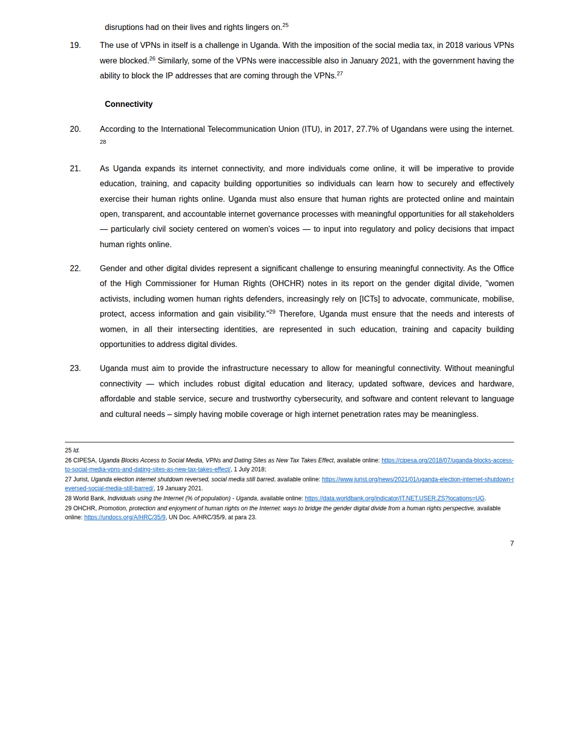disruptions had on their lives and rights lingers on.25
19.
The use of VPNs in itself is a challenge in Uganda. With the imposition of the social media tax, in 2018 various VPNs were blocked.26 Similarly, some of the VPNs were inaccessible also in January 2021, with the government having the ability to block the IP addresses that are coming through the VPNs.27
Connectivity
20.
According to the International Telecommunication Union (ITU), in 2017, 27.7% of Ugandans were using the internet. 28
21.
As Uganda expands its internet connectivity, and more individuals come online, it will be imperative to provide education, training, and capacity building opportunities so individuals can learn how to securely and effectively exercise their human rights online. Uganda must also ensure that human rights are protected online and maintain open, transparent, and accountable internet governance processes with meaningful opportunities for all stakeholders — particularly civil society centered on women's voices — to input into regulatory and policy decisions that impact human rights online.
22.
Gender and other digital divides represent a significant challenge to ensuring meaningful connectivity. As the Office of the High Commissioner for Human Rights (OHCHR) notes in its report on the gender digital divide, "women activists, including women human rights defenders, increasingly rely on [ICTs] to advocate, communicate, mobilise, protect, access information and gain visibility."29 Therefore, Uganda must ensure that the needs and interests of women, in all their intersecting identities, are represented in such education, training and capacity building opportunities to address digital divides.
23.
Uganda must aim to provide the infrastructure necessary to allow for meaningful connectivity. Without meaningful connectivity — which includes robust digital education and literacy, updated software, devices and hardware, affordable and stable service, secure and trustworthy cybersecurity, and software and content relevant to language and cultural needs – simply having mobile coverage or high internet penetration rates may be meaningless.
25 Id.
26 CIPESA, Uganda Blocks Access to Social Media, VPNs and Dating Sites as New Tax Takes Effect, available online: https://cipesa.org/2018/07/uganda-blocks-access-to-social-media-vpns-and-dating-sites-as-new-tax-takes-effect/, 1 July 2018;
27 Jurist, Uganda election internet shutdown reversed, social media still barred, available online: https://www.jurist.org/news/2021/01/uganda-election-internet-shutdown-reversed-social-media-still-barred/, 19 January 2021.
28 World Bank, Individuals using the Internet (% of population) - Uganda, available online: https://data.worldbank.org/indicator/IT.NET.USER.ZS?locations=UG.
29 OHCHR, Promotion, protection and enjoyment of human rights on the Internet: ways to bridge the gender digital divide from a human rights perspective, available online: https://undocs.org/A/HRC/35/9, UN Doc. A/HRC/35/9, at para 23.
7